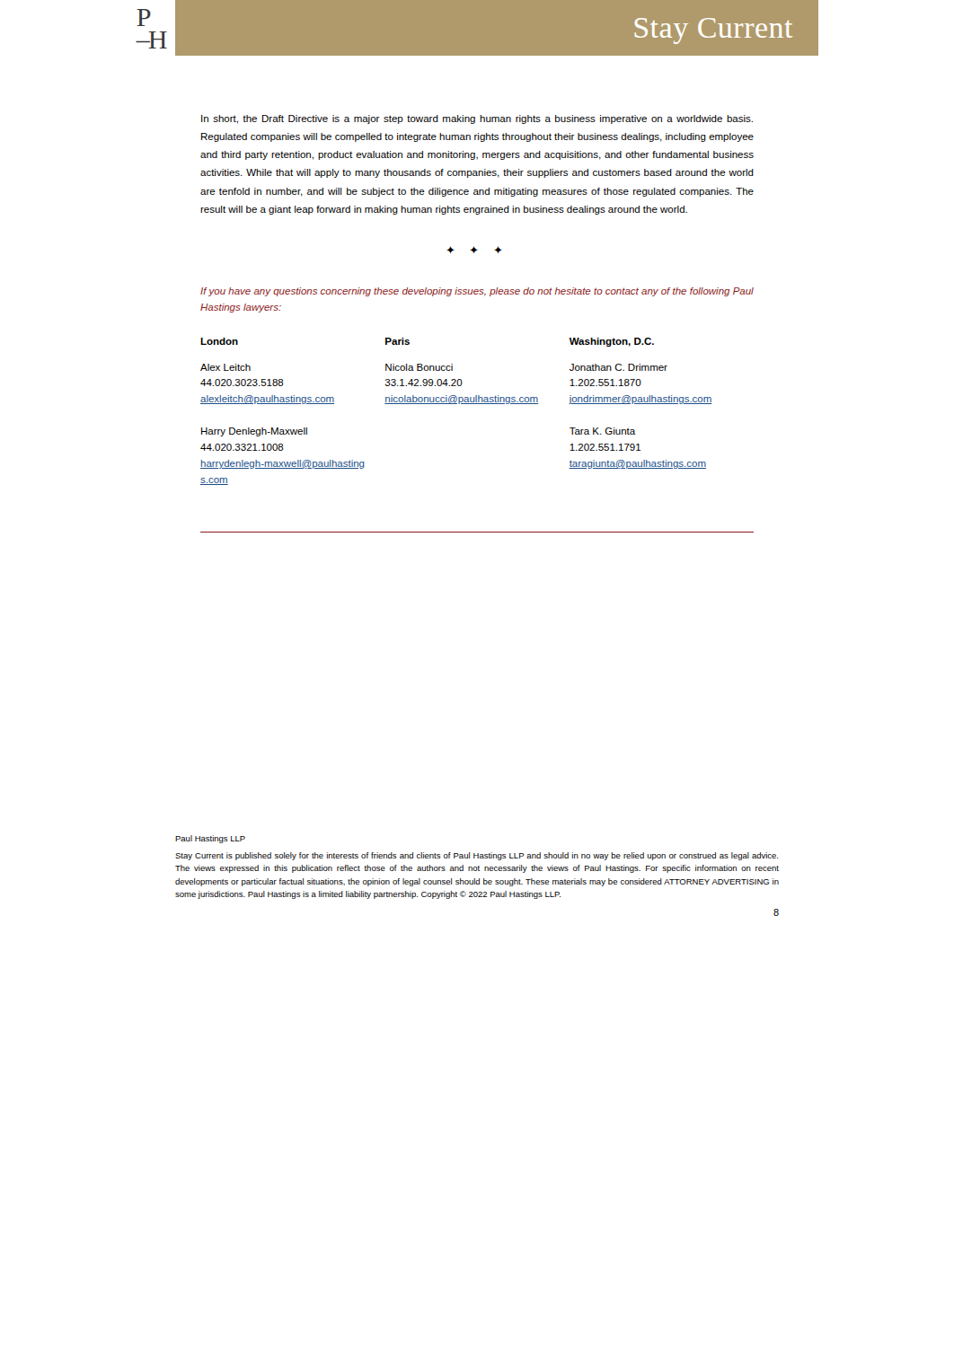P
–H
Stay Current
In short, the Draft Directive is a major step toward making human rights a business imperative on a worldwide basis. Regulated companies will be compelled to integrate human rights throughout their business dealings, including employee and third party retention, product evaluation and monitoring, mergers and acquisitions, and other fundamental business activities. While that will apply to many thousands of companies, their suppliers and customers based around the world are tenfold in number, and will be subject to the diligence and mitigating measures of those regulated companies. The result will be a giant leap forward in making human rights engrained in business dealings around the world.
✦ ✦ ✦
If you have any questions concerning these developing issues, please do not hesitate to contact any of the following Paul Hastings lawyers:
| London | Paris | Washington, D.C. |
| Alex Leitch 44.020.3023.5188 alexleitch@paulhastings.com | Nicola Bonucci 33.1.42.99.04.20 nicolabonucci@paulhastings.com | Jonathan C. Drimmer 1.202.551.1870 jondrimmer@paulhastings.com |
| Harry Denlegh-Maxwell 44.020.3321.1008 harrydenlegh-maxwell@paulhastings.com | | Tara K. Giunta 1.202.551.1791 taragiunta@paulhastings.com |
Paul Hastings LLP
Stay Current is published solely for the interests of friends and clients of Paul Hastings LLP and should in no way be relied upon or construed as legal advice. The views expressed in this publication reflect those of the authors and not necessarily the views of Paul Hastings. For specific information on recent developments or particular factual situations, the opinion of legal counsel should be sought. These materials may be considered ATTORNEY ADVERTISING in some jurisdictions. Paul Hastings is a limited liability partnership. Copyright © 2022 Paul Hastings LLP.
8